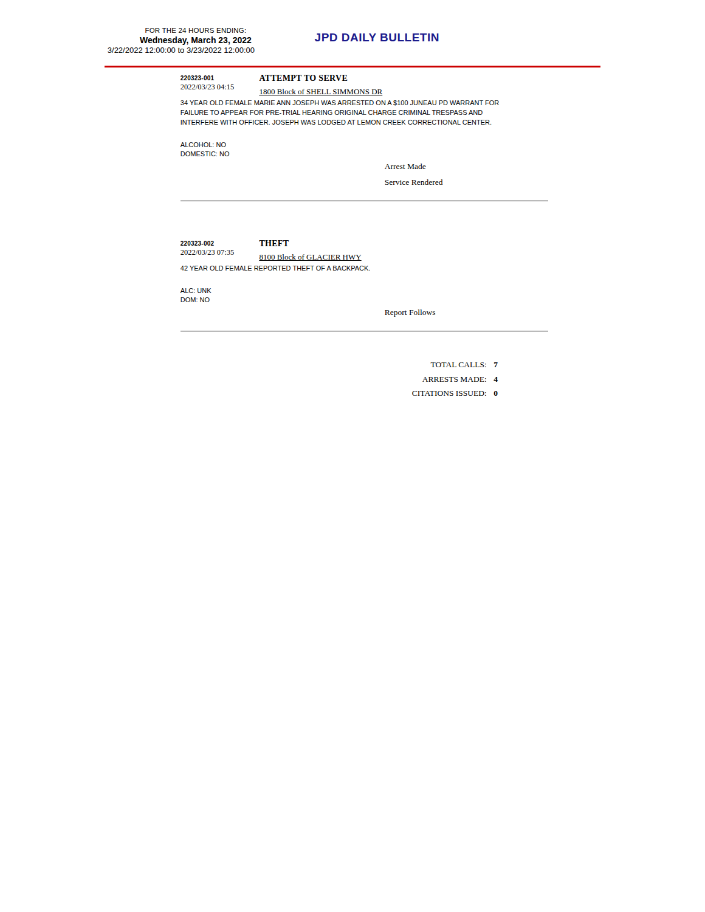FOR THE 24 HOURS ENDING:
Wednesday, March 23, 2022
3/22/2022 12:00:00 to 3/23/2022 12:00:00
JPD DAILY BULLETIN
220323-001
ATTEMPT TO SERVE
2022/03/23 04:15
1800 Block of SHELL SIMMONS DR
34 YEAR OLD FEMALE MARIE ANN JOSEPH WAS ARRESTED ON A $100 JUNEAU PD WARRANT FOR FAILURE TO APPEAR FOR PRE-TRIAL HEARING ORIGINAL CHARGE CRIMINAL TRESPASS AND INTERFERE WITH OFFICER. JOSEPH WAS LODGED AT LEMON CREEK CORRECTIONAL CENTER.
ALCOHOL: NO
DOMESTIC: NO
Arrest Made
Service Rendered
220323-002
THEFT
2022/03/23 07:35
8100 Block of GLACIER HWY
42 YEAR OLD FEMALE REPORTED THEFT OF A BACKPACK.
ALC: UNK
DOM: NO
Report Follows
TOTAL CALLS:7
ARRESTS MADE:4
CITATIONS ISSUED:0